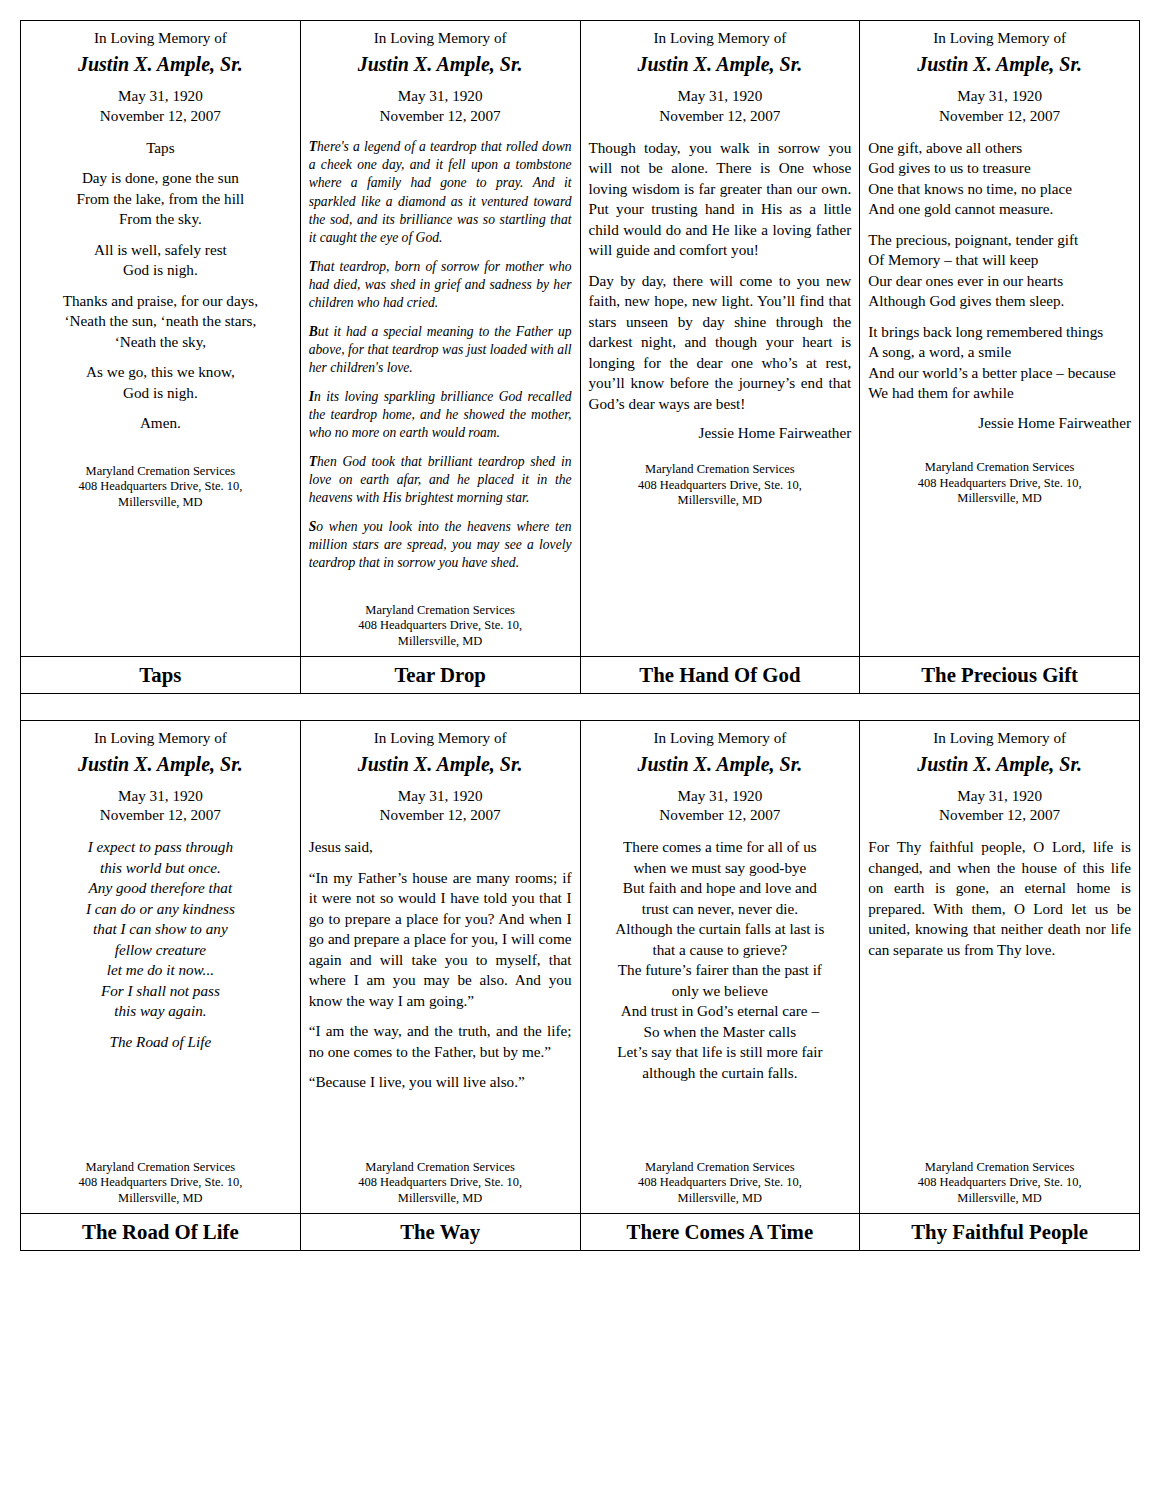| In Loving Memory of Justin X. Ample, Sr. May 31, 1920 November 12, 2007 Taps Day is done, gone the sun From the lake, from the hill From the sky. All is well, safely rest God is nigh. Thanks and praise, for our days, ‘Neath the sun, ‘neath the stars, ‘Neath the sky, As we go, this we know, God is nigh. Amen. Maryland Cremation Services 408 Headquarters Drive, Ste. 10, Millersville, MD | In Loving Memory of Justin X. Ample, Sr. May 31, 1920 November 12, 2007 T here's a legend of a teardrop that rolled down a cheek one day, and it fell upon a tombstone where a family had gone to pray. And it sparkled like a diamond as it ventured toward the sod, and its brilliance was so startling that it caught the eye of God. T hat teardrop, born of sorrow for mother who had died, was shed in grief and sadness by her children who had cried. B ut it had a special meaning to the Father up above, for that teardrop was just loaded with all her children's love. I n its loving sparkling brilliance God recalled the teardrop home, and he showed the mother, who no more on earth would roam. T hen God took that brilliant teardrop shed in love on earth afar, and he placed it in the heavens with His brightest morning star. S o when you look into the heavens where ten million stars are spread, you may see a lovely teardrop that in sorrow you have shed. Maryland Cremation Services 408 Headquarters Drive, Ste. 10, Millersville, MD | In Loving Memory of Justin X. Ample, Sr. May 31, 1920 November 12, 2007 Though today, you walk in sorrow you will not be alone. There is One whose loving wisdom is far greater than our own. Put your trusting hand in His as a little child would do and He like a loving father will guide and comfort you! Day by day, there will come to you new faith, new hope, new light. You’ll find that stars unseen by day shine through the darkest night, and though your heart is longing for the dear one who’s at rest, you’ll know before the journey’s end that God’s dear ways are best! Jessie Home Fairweather Maryland Cremation Services 408 Headquarters Drive, Ste. 10, Millersville, MD | In Loving Memory of Justin X. Ample, Sr. May 31, 1920 November 12, 2007 One gift, above all others God gives to us to treasure One that knows no time, no place And one gold cannot measure. The precious, poignant, tender gift Of Memory – that will keep Our dear ones ever in our hearts Although God gives them sleep. It brings back long remembered things A song, a word, a smile And our world’s a better place – because We had them for awhile Jessie Home Fairweather Maryland Cremation Services 408 Headquarters Drive, Ste. 10, Millersville, MD |
| Taps | Tear Drop | The Hand Of God | The Precious Gift |
| In Loving Memory of Justin X. Ample, Sr. May 31, 1920 November 12, 2007 I expect to pass through this world but once. Any good therefore that I can do or any kindness that I can show to any fellow creature let me do it now... For I shall not pass this way again. The Road of Life Maryland Cremation Services 408 Headquarters Drive, Ste. 10, Millersville, MD | In Loving Memory of Justin X. Ample, Sr. May 31, 1920 November 12, 2007 Jesus said, “In my Father’s house are many rooms; if it were not so would I have told you that I go to prepare a place for you? And when I go and prepare a place for you, I will come again and will take you to myself, that where I am you may be also. And you know the way I am going.” “I am the way, and the truth, and the life; no one comes to the Father, but by me.” “Because I live, you will live also.” Maryland Cremation Services 408 Headquarters Drive, Ste. 10, Millersville, MD | In Loving Memory of Justin X. Ample, Sr. May 31, 1920 November 12, 2007 There comes a time for all of us when we must say good-bye But faith and hope and love and trust can never, never die. Although the curtain falls at last is that a cause to grieve? The future’s fairer than the past if only we believe And trust in God’s eternal care – So when the Master calls Let’s say that life is still more fair although the curtain falls. Maryland Cremation Services 408 Headquarters Drive, Ste. 10, Millersville, MD | In Loving Memory of Justin X. Ample, Sr. May 31, 1920 November 12, 2007 For Thy faithful people, O Lord, life is changed, and when the house of this life on earth is gone, an eternal home is prepared. With them, O Lord let us be united, knowing that neither death nor life can separate us from Thy love. Maryland Cremation Services 408 Headquarters Drive, Ste. 10, Millersville, MD |
| The Road Of Life | The Way | There Comes A Time | Thy Faithful People |